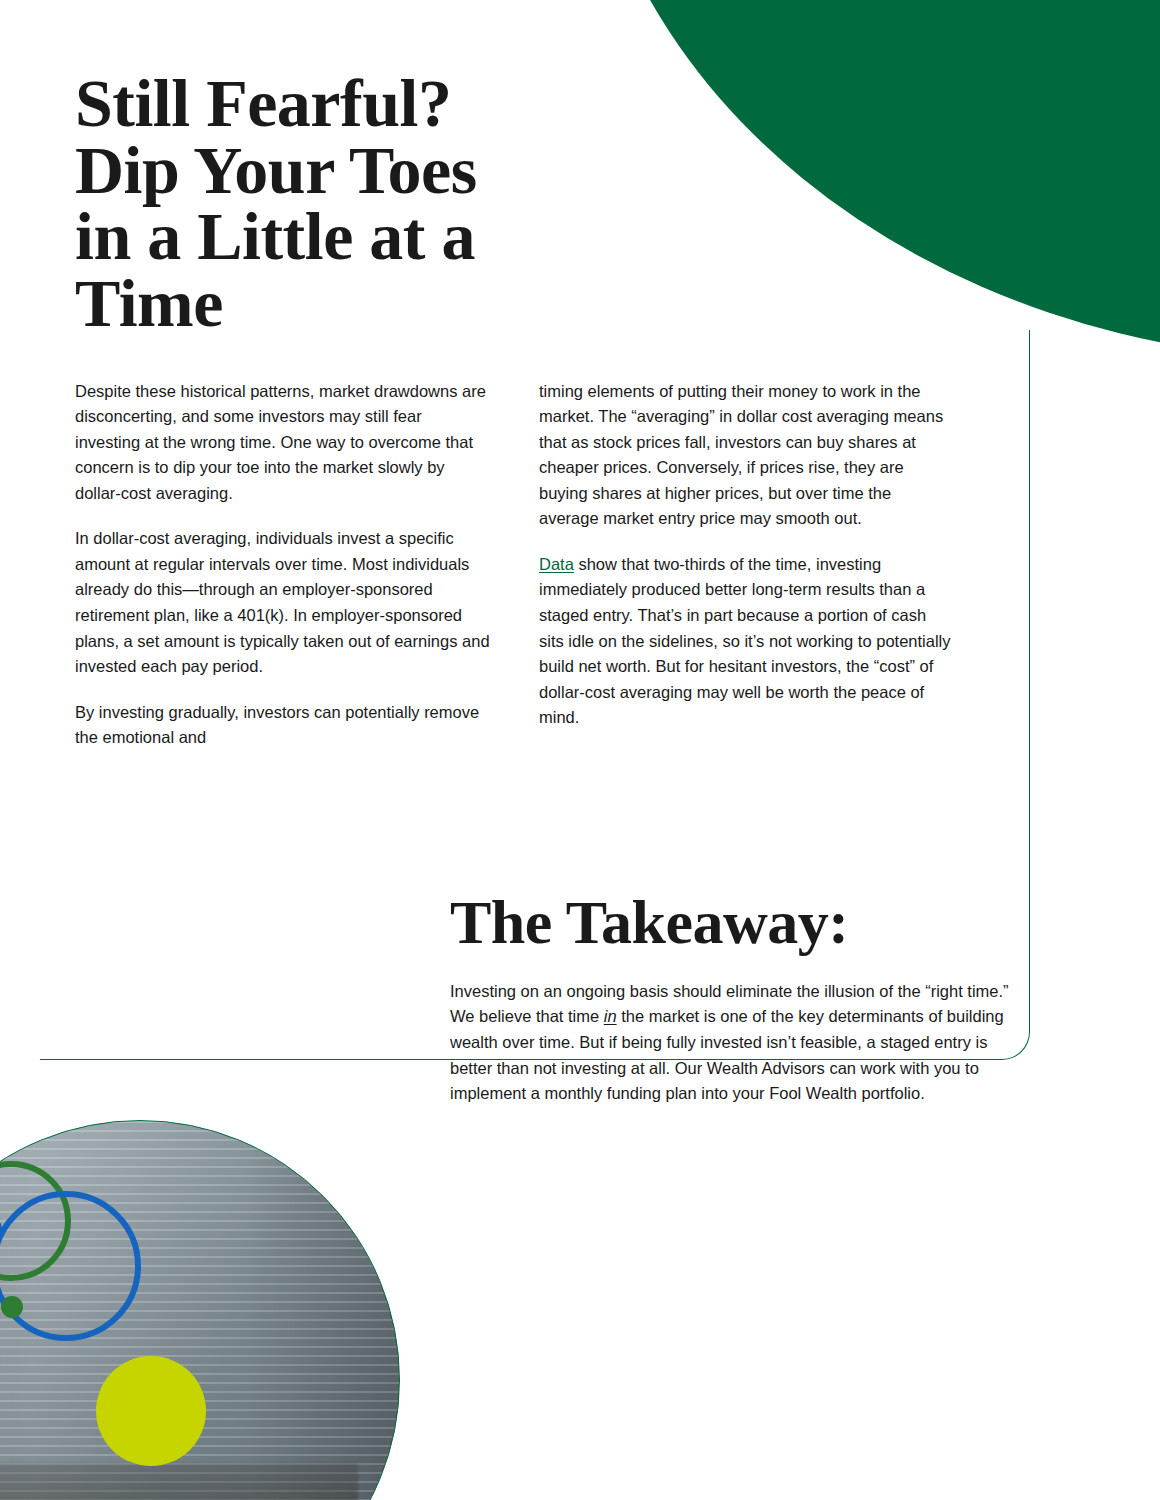Still Fearful?
Dip Your Toes
in a Little at a
Time
Despite these historical patterns, market drawdowns are disconcerting, and some investors may still fear investing at the wrong time. One way to overcome that concern is to dip your toe into the market slowly by dollar-cost averaging.
In dollar-cost averaging, individuals invest a specific amount at regular intervals over time. Most individuals already do this—through an employer-sponsored retirement plan, like a 401(k). In employer-sponsored plans, a set amount is typically taken out of earnings and invested each pay period.
By investing gradually, investors can potentially remove the emotional and
timing elements of putting their money to work in the market. The “averaging” in dollar cost averaging means that as stock prices fall, investors can buy shares at cheaper prices. Conversely, if prices rise, they are buying shares at higher prices, but over time the average market entry price may smooth out.
Data show that two-thirds of the time, investing immediately produced better long-term results than a staged entry. That’s in part because a portion of cash sits idle on the sidelines, so it’s not working to potentially build net worth. But for hesitant investors, the “cost” of dollar-cost averaging may well be worth the peace of mind.
The Takeaway:
Investing on an ongoing basis should eliminate the illusion of the “right time.” We believe that time in the market is one of the key determinants of building wealth over time. But if being fully invested isn’t feasible, a staged entry is better than not investing at all. Our Wealth Advisors can work with you to implement a monthly funding plan into your Fool Wealth portfolio.